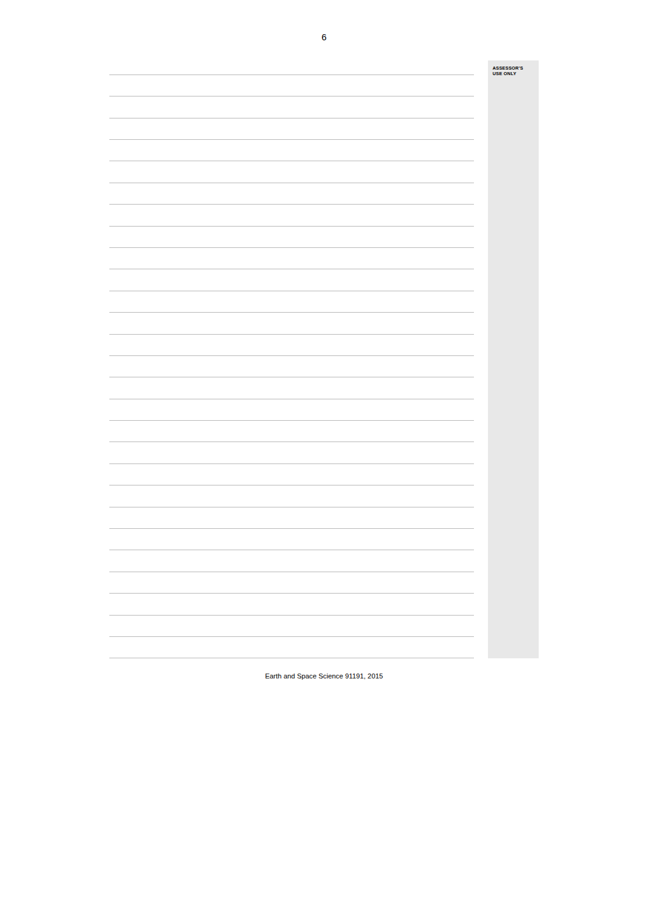6
Assessor's
use only
Earth and Space Science 91191, 2015